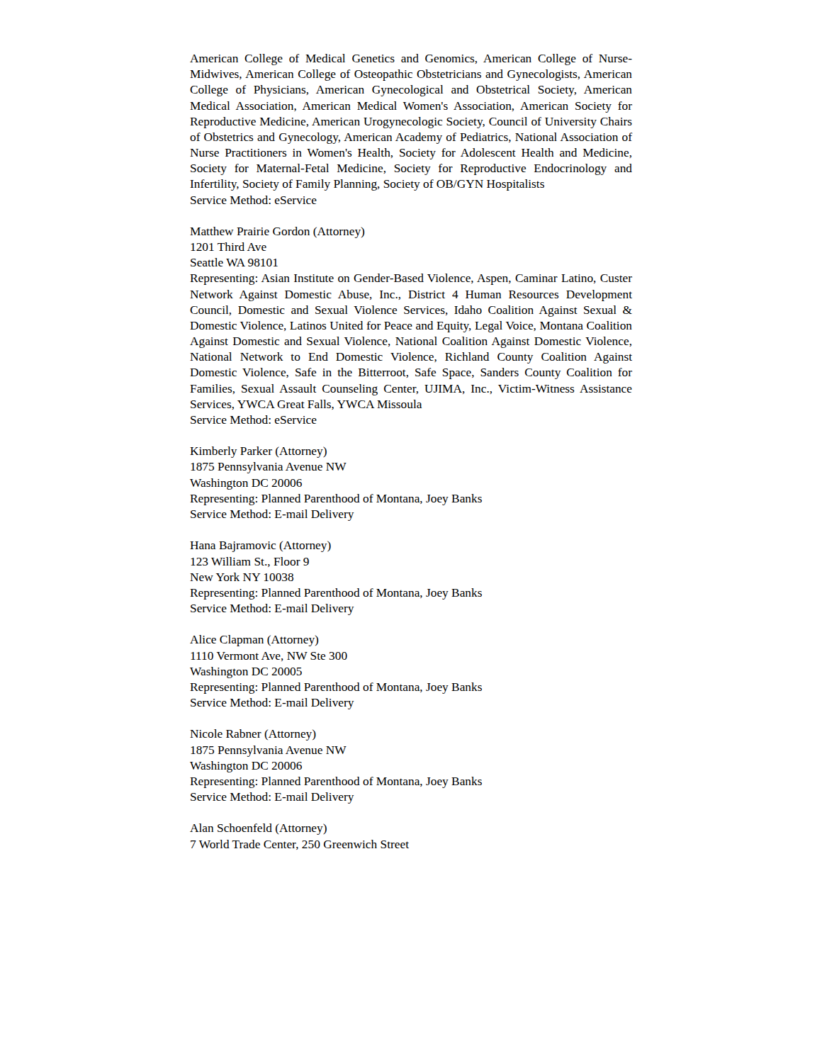American College of Medical Genetics and Genomics, American College of Nurse-Midwives, American College of Osteopathic Obstetricians and Gynecologists, American College of Physicians, American Gynecological and Obstetrical Society, American Medical Association, American Medical Women's Association, American Society for Reproductive Medicine, American Urogynecologic Society, Council of University Chairs of Obstetrics and Gynecology, American Academy of Pediatrics, National Association of Nurse Practitioners in Women's Health, Society for Adolescent Health and Medicine, Society for Maternal-Fetal Medicine, Society for Reproductive Endocrinology and Infertility, Society of Family Planning, Society of OB/GYN Hospitalists
Service Method: eService
Matthew Prairie Gordon (Attorney)
1201 Third Ave
Seattle WA 98101
Representing: Asian Institute on Gender-Based Violence, Aspen, Caminar Latino, Custer Network Against Domestic Abuse, Inc., District 4 Human Resources Development Council, Domestic and Sexual Violence Services, Idaho Coalition Against Sexual & Domestic Violence, Latinos United for Peace and Equity, Legal Voice, Montana Coalition Against Domestic and Sexual Violence, National Coalition Against Domestic Violence, National Network to End Domestic Violence, Richland County Coalition Against Domestic Violence, Safe in the Bitterroot, Safe Space, Sanders County Coalition for Families, Sexual Assault Counseling Center, UJIMA, Inc., Victim-Witness Assistance Services, YWCA Great Falls, YWCA Missoula
Service Method: eService
Kimberly Parker (Attorney)
1875 Pennsylvania Avenue NW
Washington DC 20006
Representing: Planned Parenthood of Montana, Joey Banks
Service Method: E-mail Delivery
Hana Bajramovic (Attorney)
123 William St., Floor 9
New York NY 10038
Representing: Planned Parenthood of Montana, Joey Banks
Service Method: E-mail Delivery
Alice Clapman (Attorney)
1110 Vermont Ave, NW Ste 300
Washington DC 20005
Representing: Planned Parenthood of Montana, Joey Banks
Service Method: E-mail Delivery
Nicole Rabner (Attorney)
1875 Pennsylvania Avenue NW
Washington DC 20006
Representing: Planned Parenthood of Montana, Joey Banks
Service Method: E-mail Delivery
Alan Schoenfeld (Attorney)
7 World Trade Center, 250 Greenwich Street